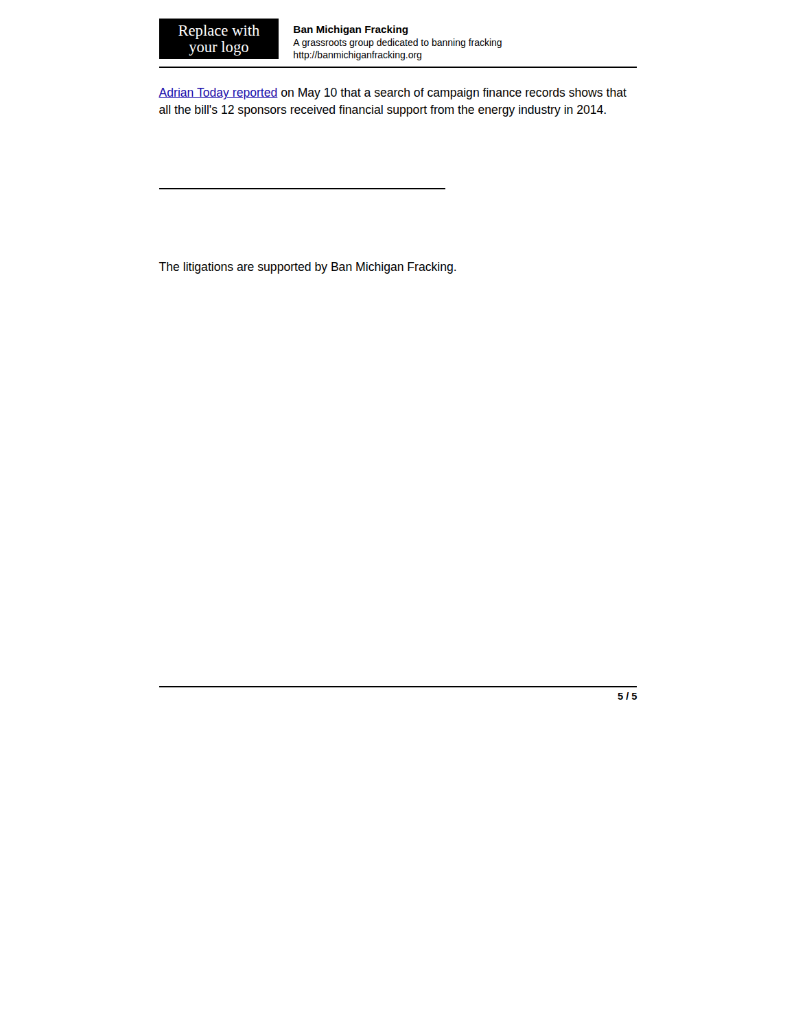Replace with
your logo
Ban Michigan Fracking
A grassroots group dedicated to banning fracking
http://banmichiganfracking.org
Adrian Today reported on May 10 that a search of campaign finance records shows that all the bill's 12 sponsors received financial support from the energy industry in 2014.
The litigations are supported by Ban Michigan Fracking.
5 / 5